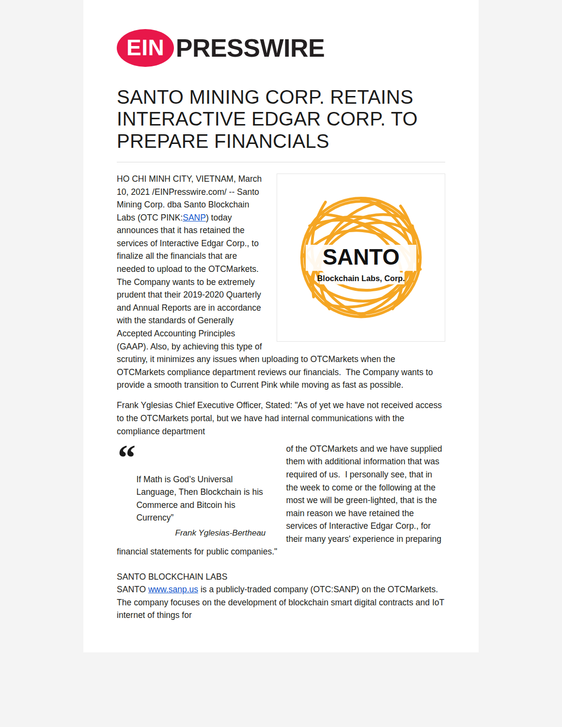EIN
Presswire
Santo Mining Corp. Retains Interactive Edgar Corp. to Prepare Financials
SANTO Blockchain Labs, Corp.
HO CHI MINH CITY, VIETNAM, March 10, 2021 /EINPresswire.com/ -- Santo Mining Corp. dba Santo Blockchain Labs (OTC PINK:SANP) today announces that it has retained the services of Interactive Edgar Corp., to finalize all the financials that are needed to upload to the OTCMarkets. The Company wants to be extremely prudent that their 2019-2020 Quarterly and Annual Reports are in accordance with the standards of Generally Accepted Accounting Principles (GAAP). Also, by achieving this type of scrutiny, it minimizes any issues when uploading to OTCMarkets when the OTCMarkets compliance department reviews our financials. The Company wants to provide a smooth transition to Current Pink while moving as fast as possible.
Frank Yglesias Chief Executive Officer, Stated: "As of yet we have not received access to the OTCMarkets portal, but we have had internal communications with the compliance department
“
If Math is God’s Universal Language, Then Blockchain is his Commerce and Bitcoin his Currency”
Frank Yglesias-Bertheau
of the OTCMarkets and we have supplied them with additional information that was required of us. I personally see, that in the week to come or the following at the most we will be green-lighted, that is the main reason we have retained the services of Interactive Edgar Corp., for their many years' experience in preparing financial statements for public companies."
SANTO BLOCKCHAIN LABS
SANTO www.sanp.us is a publicly-traded company (OTC:SANP) on the OTCMarkets. The company focuses on the development of blockchain smart digital contracts and IoT internet of things for